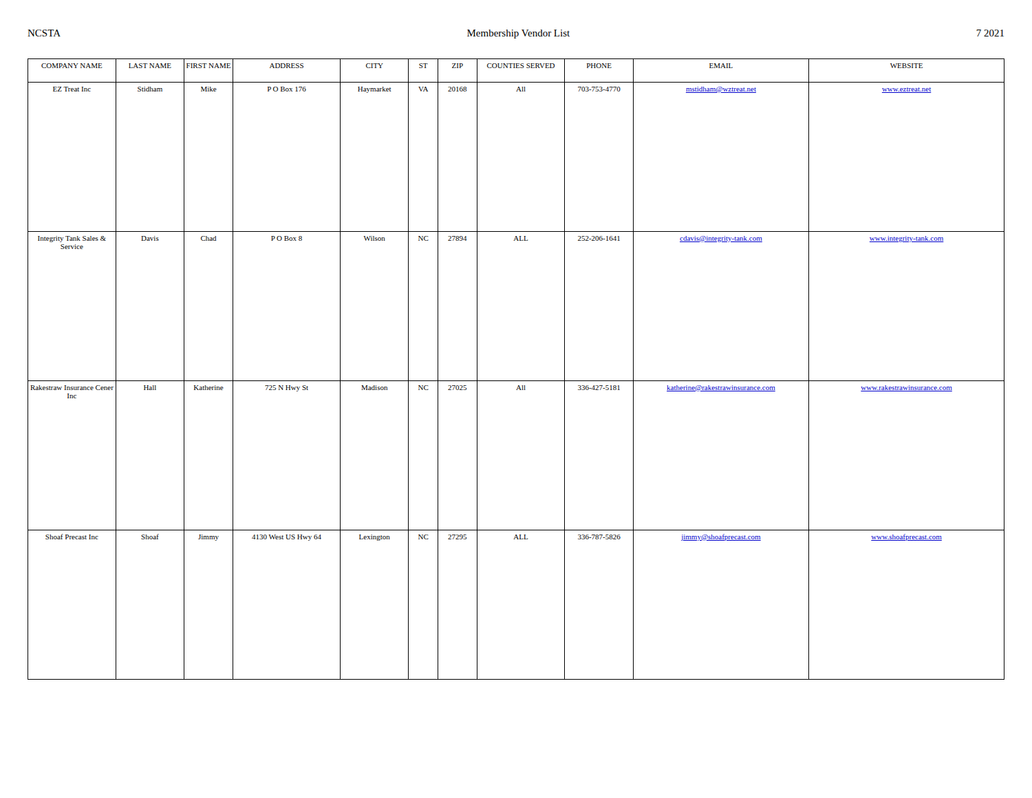NCSTA
Membership Vendor List
7 2021
| COMPANY NAME | LAST NAME | FIRST NAME | ADDRESS | CITY | ST | ZIP | COUNTIES SERVED | PHONE | EMAIL | WEBSITE |
| --- | --- | --- | --- | --- | --- | --- | --- | --- | --- | --- |
| EZ Treat Inc | Stidham | Mike | P O Box 176 | Haymarket | VA | 20168 | All | 703-753-4770 | mstidham@wztreat.net | www.eztreat.net |
| Integrity Tank Sales & Service | Davis | Chad | P O Box 8 | Wilson | NC | 27894 | ALL | 252-206-1641 | cdavis@integrity-tank.com | www.integrity-tank.com |
| Rakestraw Insurance Cener Inc | Hall | Katherine | 725 N Hwy St | Madison | NC | 27025 | All | 336-427-5181 | katherine@rakestrawinsurance.com | www.rakestrawinsurance.com |
| Shoaf Precast Inc | Shoaf | Jimmy | 4130 West US Hwy 64 | Lexington | NC | 27295 | ALL | 336-787-5826 | jimmy@shoafprecast.com | www.shoafprecast.com |